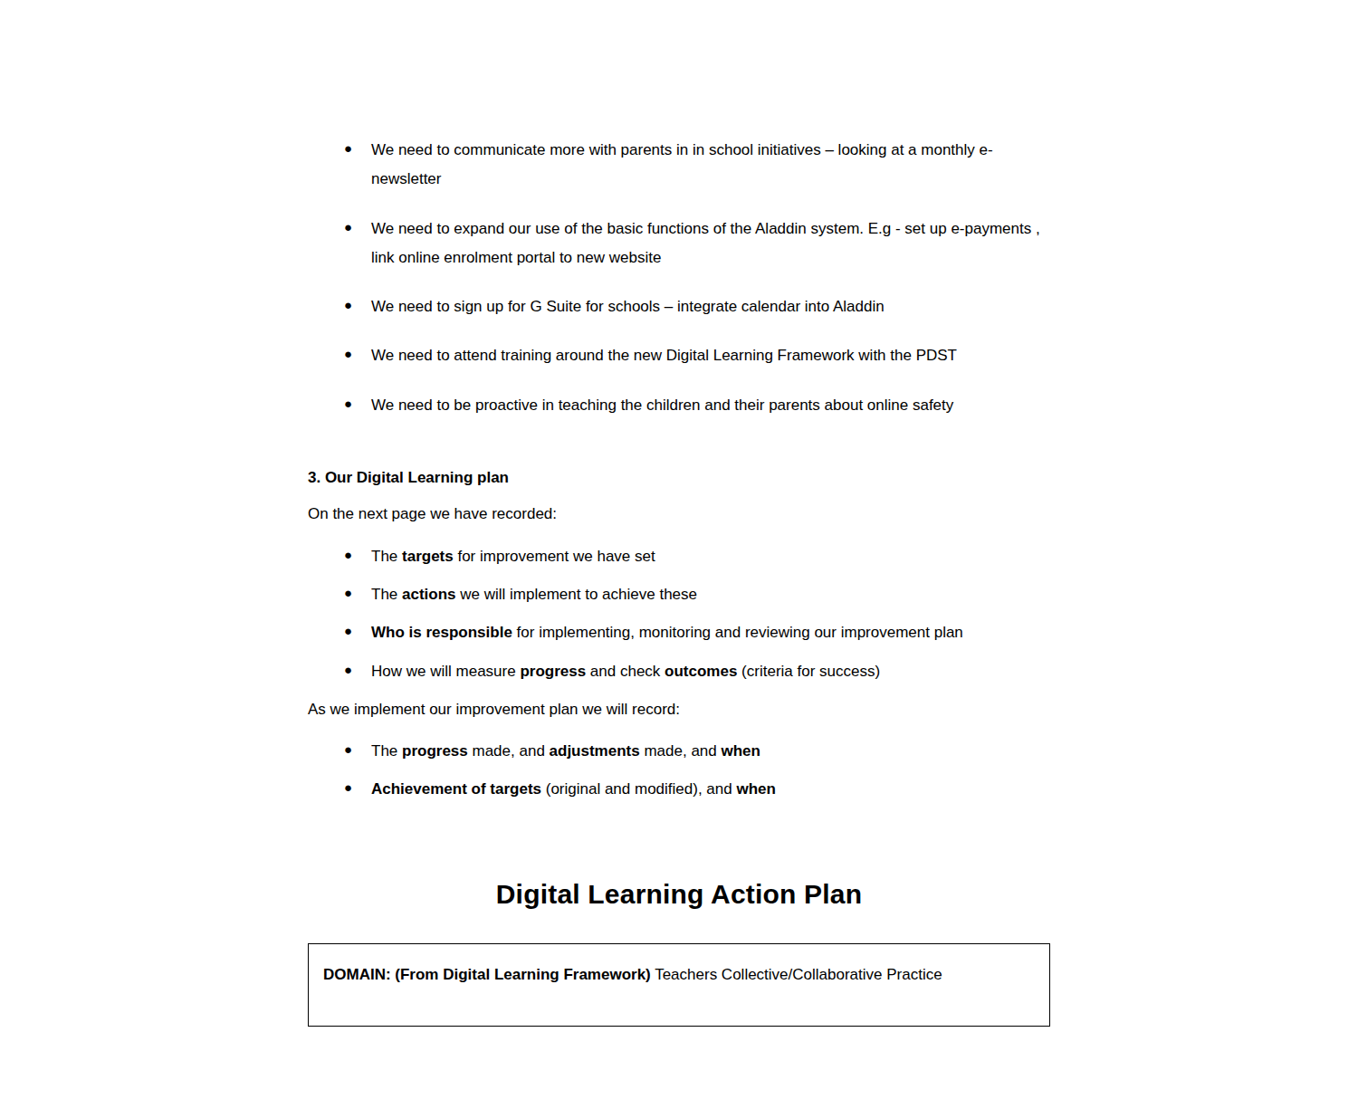We need to communicate more with parents in in school initiatives – looking at a monthly e-newsletter
We need to expand our use of the basic functions of the Aladdin system. E.g - set up e-payments , link online enrolment portal to new website
We need to sign up for G Suite for schools – integrate calendar into Aladdin
We need to attend training around the new Digital Learning Framework with the PDST
We need to be proactive in teaching the children and their parents about online safety
3. Our Digital Learning plan
On the next page we have recorded:
The targets for improvement we have set
The actions we will implement to achieve these
Who is responsible for implementing, monitoring and reviewing our improvement plan
How we will measure progress and check outcomes (criteria for success)
As we implement our improvement plan we will record:
The progress made, and adjustments made, and when
Achievement of targets (original and modified), and when
Digital Learning Action Plan
DOMAIN: (From Digital Learning Framework) Teachers Collective/Collaborative Practice